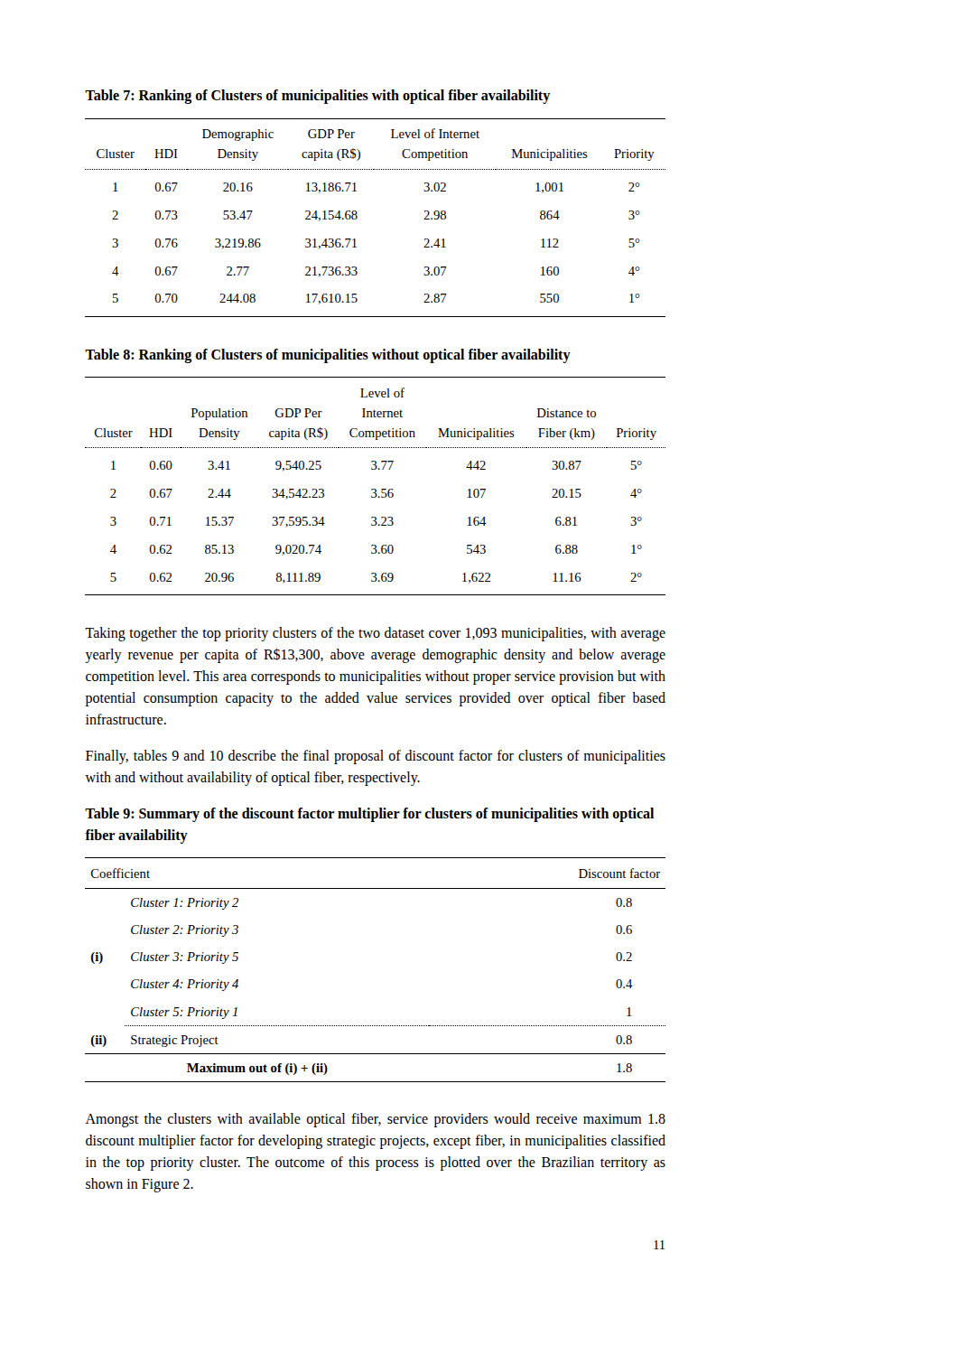Table 7: Ranking of Clusters of municipalities with optical fiber availability
| Cluster | HDI | Demographic Density | GDP Per capita (R$) | Level of Internet Competition | Municipalities | Priority |
| --- | --- | --- | --- | --- | --- | --- |
| 1 | 0.67 | 20.16 | 13,186.71 | 3.02 | 1,001 | 2° |
| 2 | 0.73 | 53.47 | 24,154.68 | 2.98 | 864 | 3° |
| 3 | 0.76 | 3,219.86 | 31,436.71 | 2.41 | 112 | 5° |
| 4 | 0.67 | 2.77 | 21,736.33 | 3.07 | 160 | 4° |
| 5 | 0.70 | 244.08 | 17,610.15 | 2.87 | 550 | 1° |
Table 8: Ranking of Clusters of municipalities without optical fiber availability
| Cluster | HDI | Population Density | GDP Per capita (R$) | Level of Internet Competition | Municipalities | Distance to Fiber (km) | Priority |
| --- | --- | --- | --- | --- | --- | --- | --- |
| 1 | 0.60 | 3.41 | 9,540.25 | 3.77 | 442 | 30.87 | 5° |
| 2 | 0.67 | 2.44 | 34,542.23 | 3.56 | 107 | 20.15 | 4° |
| 3 | 0.71 | 15.37 | 37,595.34 | 3.23 | 164 | 6.81 | 3° |
| 4 | 0.62 | 85.13 | 9,020.74 | 3.60 | 543 | 6.88 | 1° |
| 5 | 0.62 | 20.96 | 8,111.89 | 3.69 | 1,622 | 11.16 | 2° |
Taking together the top priority clusters of the two dataset cover 1,093 municipalities, with average yearly revenue per capita of R$13,300, above average demographic density and below average competition level. This area corresponds to municipalities without proper service provision but with potential consumption capacity to the added value services provided over optical fiber based infrastructure.
Finally, tables 9 and 10 describe the final proposal of discount factor for clusters of municipalities with and without availability of optical fiber, respectively.
Table 9: Summary of the discount factor multiplier for clusters of municipalities with optical fiber availability
| Coefficient | Discount factor |
| --- | --- |
| (i) | Cluster 1: Priority 2 | 0.8 |
| Cluster 2: Priority 3 | 0.6 |
| Cluster 3: Priority 5 | 0.2 |
| Cluster 4: Priority 4 | 0.4 |
| Cluster 5: Priority 1 | 1 |
| (ii) | Strategic Project | 0.8 |
| Maximum out of (i) + (ii) | 1.8 |
Amongst the clusters with available optical fiber, service providers would receive maximum 1.8 discount multiplier factor for developing strategic projects, except fiber, in municipalities classified in the top priority cluster. The outcome of this process is plotted over the Brazilian territory as shown in Figure 2.
11